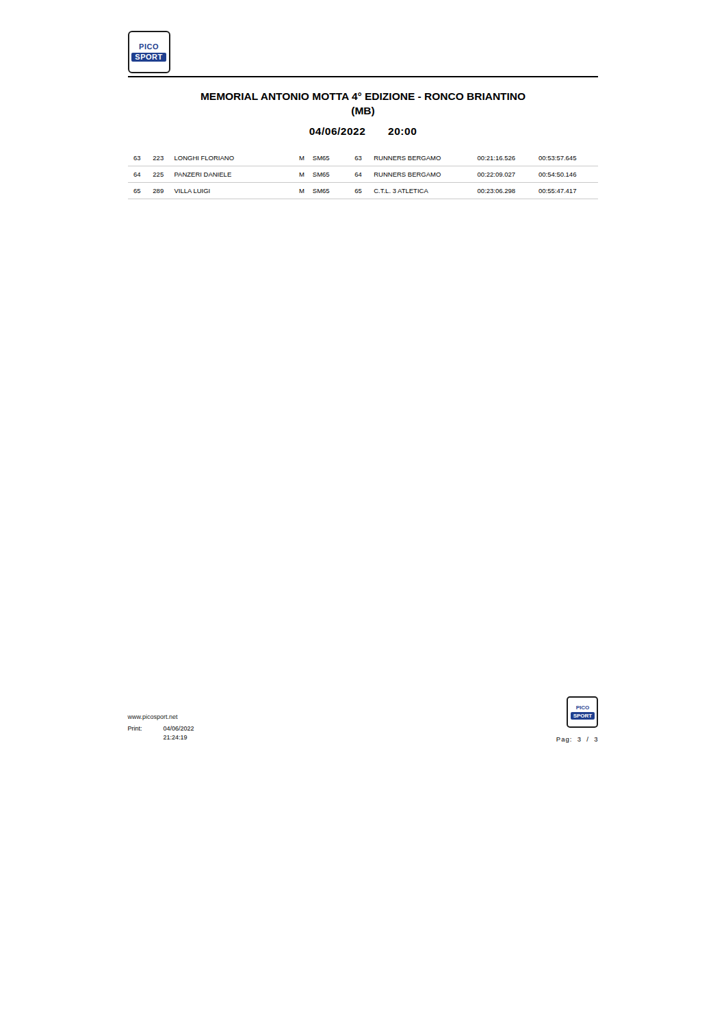PICO
SPORT
MEMORIAL ANTONIO MOTTA 4° EDIZIONE - RONCO BRIANTINO
(MB)
04/06/2022 20:00
| 63 | 223 | LONGHI FLORIANO | M | SM65 | 63 | RUNNERS BERGAMO | 00:21:16.526 | 00:53:57.645 |
| 64 | 225 | PANZERI DANIELE | M | SM65 | 64 | RUNNERS BERGAMO | 00:22:09.027 | 00:54:50.146 |
| 65 | 289 | VILLA LUIGI | M | SM65 | 65 | C.T.L. 3 ATLETICA | 00:23:06.298 | 00:55:47.417 |
PICO
SPORT
www.picosport.net
Print: 04/06/2022
21:24:19
Pag: 3 / 3